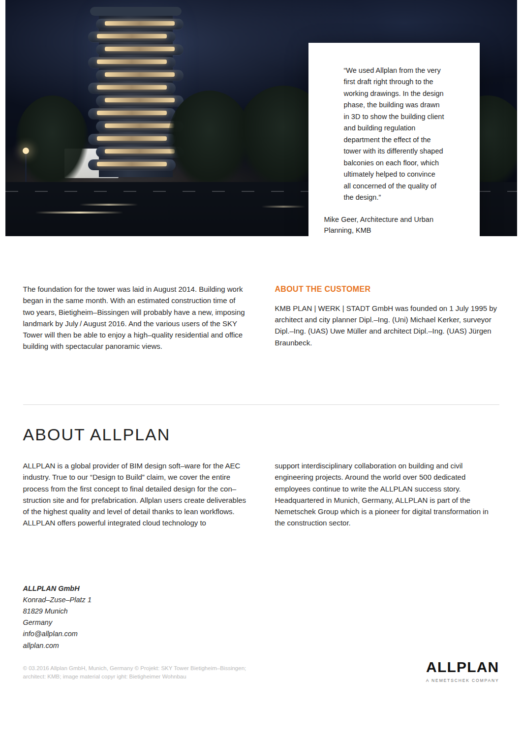“We used Allplan from the very first draft right through to the working drawings. In the design phase, the building was drawn in 3D to show the building client and building regulation department the effect of the tower with its differently shaped balconies on each floor, which ultimately helped to convince all concerned of the quality of the design.”
Mike Geer, Architecture and Urban Planning, KMB
The foundation for the tower was laid in August 2014. Building work began in the same month. With an estimated construction time of two years, Bietigheim–Bissingen will probably have a new, imposing landmark by July / August 2016. And the various users of the SKY Tower will then be able to enjoy a high–quality residential and office building with spectacular panoramic views.
About the customer
KMB PLAN | WERK | STADT GmbH was founded on 1 July 1995 by architect and city planner Dipl.–Ing. (Uni) Michael Kerker, surveyor Dipl.–Ing. (UAS) Uwe Müller and architect Dipl.–Ing. (UAS) Jürgen Braunbeck.
ABOUT ALLPLAN
ALLPLAN is a global provider of BIM design soft–ware for the AEC industry. True to our “Design to Build” claim, we cover the entire process from the first concept to final detailed design for the con–struction site and for prefabrication. Allplan users create deliverables of the highest quality and level of detail thanks to lean workflows. ALLPLAN offers powerful integrated cloud technology to
support interdisciplinary collaboration on building and civil engineering projects. Around the world over 500 dedicated employees continue to write the ALLPLAN success story. Headquartered in Munich, Germany, ALLPLAN is part of the Nemetschek Group which is a pioneer for digital transformation in the construction sector.
ALLPLAN GmbH
Konrad–Zuse–Platz 1
81829 Munich
Germany
info@allplan.com
allplan.com
© 03.2016 Allplan GmbH, Munich, Germany © Projekt: SKY Tower Bietigheim–Bissingen;
architect: KMB; image material copyr ight: Bietigheimer Wohnbau
ALLPLAN
A Nemetschek Company